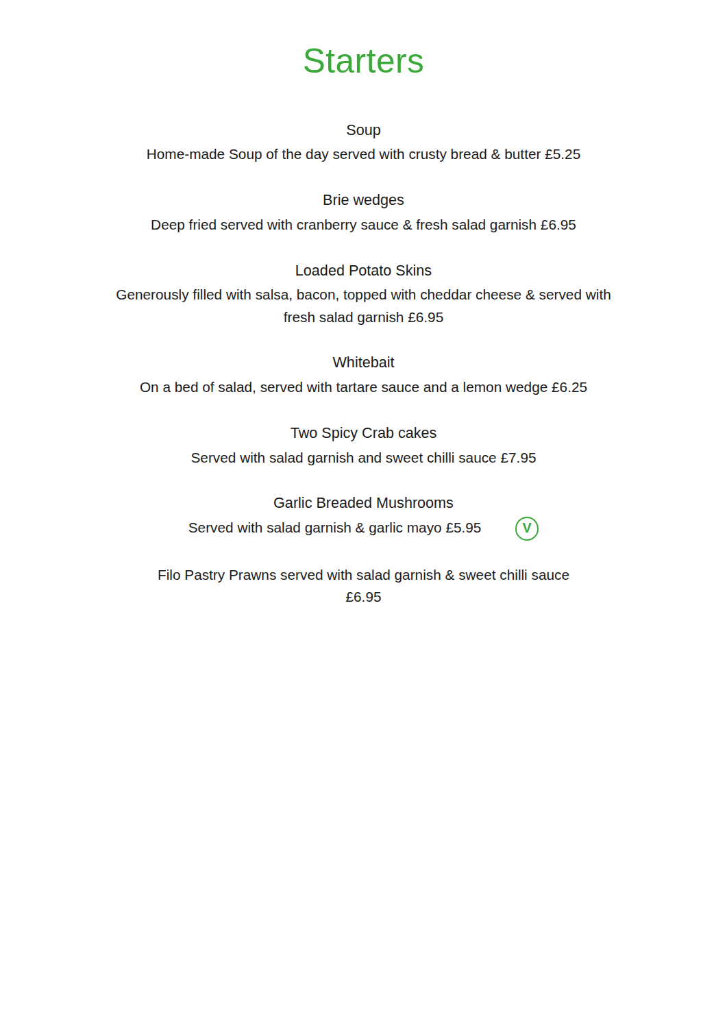Starters
Soup
Home-made Soup of the day served with crusty bread & butter £5.25
Brie wedges
Deep fried served with cranberry sauce & fresh salad garnish £6.95
Loaded Potato Skins
Generously filled with salsa, bacon, topped with cheddar cheese & served with fresh salad garnish £6.95
Whitebait
On a bed of salad, served with tartare sauce and a lemon wedge £6.25
Two Spicy Crab cakes
Served with salad garnish and sweet chilli sauce £7.95
Garlic Breaded Mushrooms
Served with salad garnish & garlic mayo £5.95 V
Filo Pastry Prawns served with salad garnish & sweet chilli sauce
£6.95